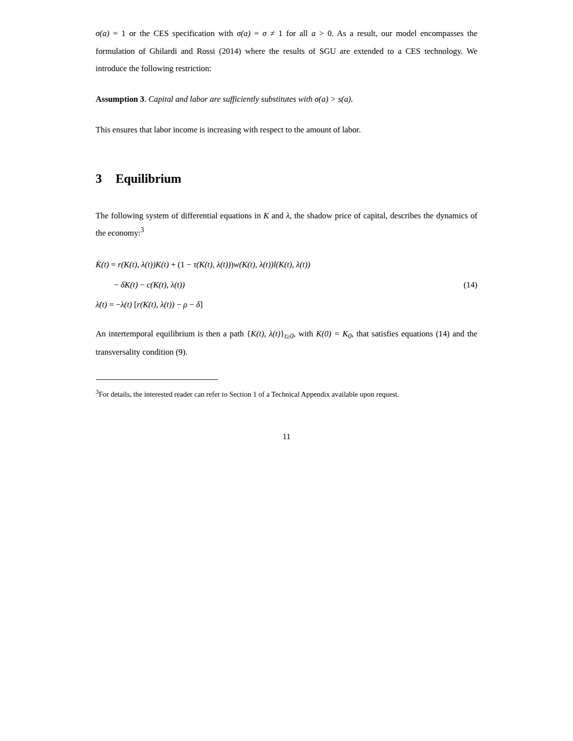σ(a) = 1 or the CES specification with σ(a) = σ ≠ 1 for all a > 0. As a result, our model encompasses the formulation of Ghilardi and Rossi (2014) where the results of SGU are extended to a CES technology. We introduce the following restriction:
Assumption 3. Capital and labor are sufficiently substitutes with σ(a) > s(a).
This ensures that labor income is increasing with respect to the amount of labor.
3 Equilibrium
The following system of differential equations in K and λ, the shadow price of capital, describes the dynamics of the economy:3
K̇(t) = r(K(t), λ(t))K(t) + (1 − τ(K(t), λ(t)))w(K(t), λ(t))l(K(t), λ(t))
− δK(t) − c(K(t), λ(t))(14)
λ̇(t) = −λ(t) [r(K(t), λ(t)) − ρ − δ]
An intertemporal equilibrium is then a path {K(t), λ(t)}t≥0, with K(0) = K0, that satisfies equations (14) and the transversality condition (9).
3For details, the interested reader can refer to Section 1 of a Technical Appendix available upon request.
11